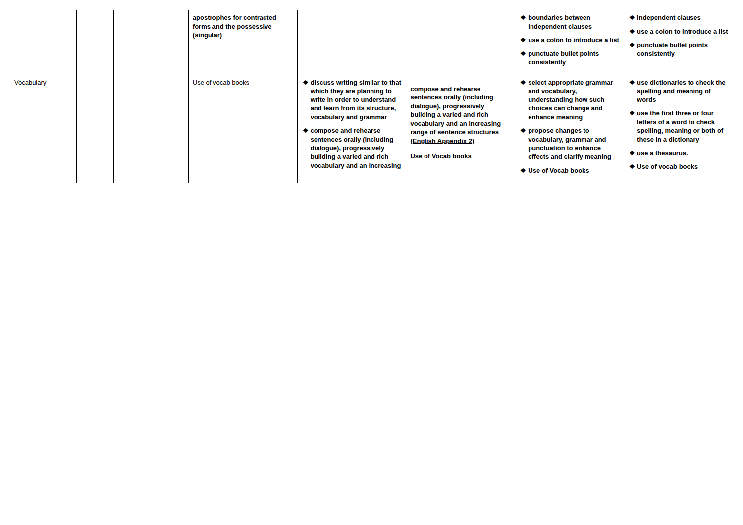| | | | | apostrophes for contracted forms and the possessive (singular) | | | boundaries between independent clauses use a colon to introduce a list punctuate bullet points consistently | independent clauses use a colon to introduce a list punctuate bullet points consistently |
| Vocabulary | | | | Use of vocab books | discuss writing similar to that which they are planning to write in order to understand and learn from its structure, vocabulary and grammar compose and rehearse sentences orally (including dialogue), progressively building a varied and rich vocabulary and an increasing | compose and rehearse sentences orally (including dialogue), progressively building a varied and rich vocabulary and an increasing range of sentence structures ( English Appendix 2 ) Use of Vocab books | select appropriate grammar and vocabulary, understanding how such choices can change and enhance meaning propose changes to vocabulary, grammar and punctuation to enhance effects and clarify meaning Use of Vocab books | use dictionaries to check the spelling and meaning of words use the first three or four letters of a word to check spelling, meaning or both of these in a dictionary use a thesaurus. Use of vocab books |